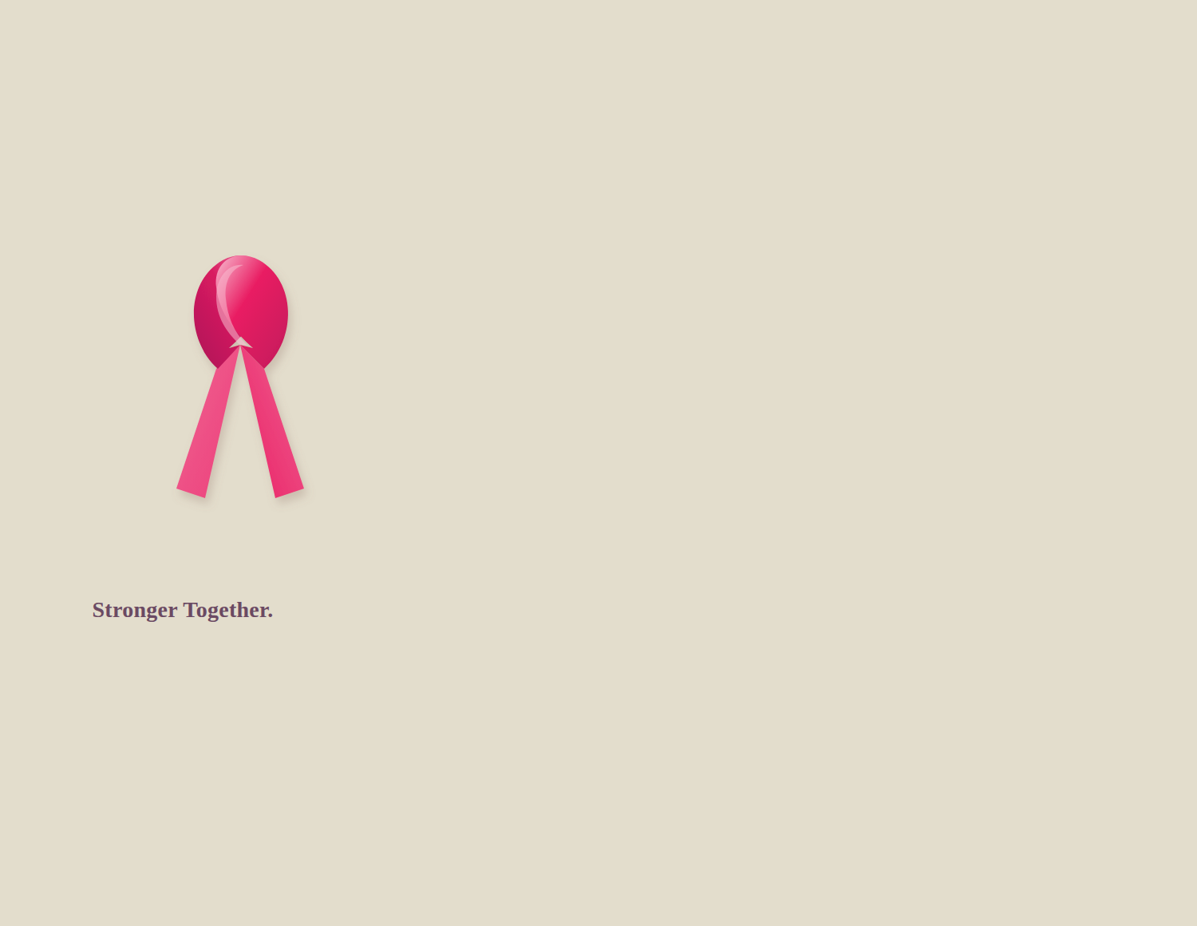Stronger Together.